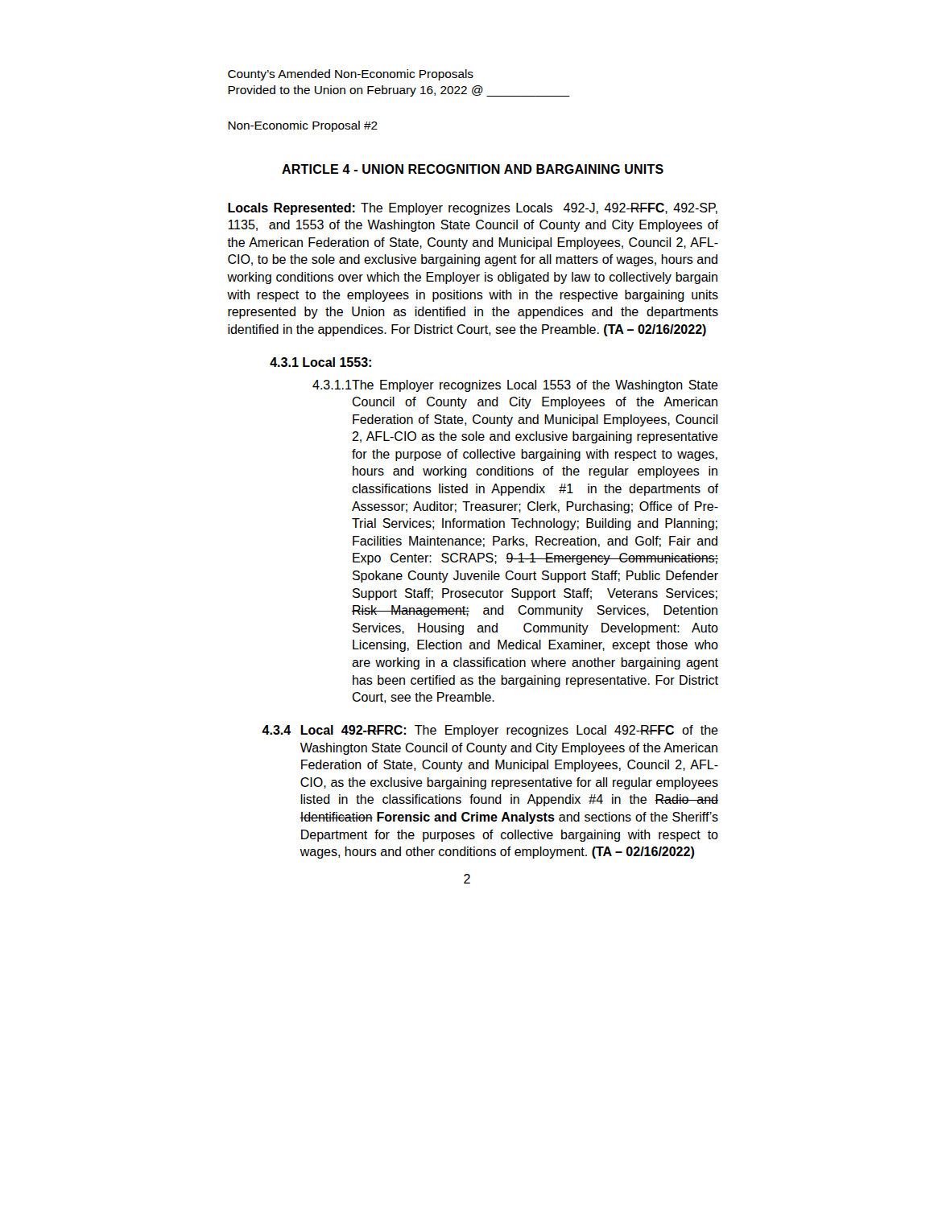County’s Amended Non-Economic Proposals
Provided to the Union on February 16, 2022 @ ____________
Non-Economic Proposal #2
ARTICLE 4 - UNION RECOGNITION AND BARGAINING UNITS
Locals Represented: The Employer recognizes Locals 492-J, 492-RF FC, 492-SP, 1135, and 1553 of the Washington State Council of County and City Employees of the American Federation of State, County and Municipal Employees, Council 2, AFL-CIO, to be the sole and exclusive bargaining agent for all matters of wages, hours and working conditions over which the Employer is obligated by law to collectively bargain with respect to the employees in positions with in the respective bargaining units represented by the Union as identified in the appendices and the departments identified in the appendices. For District Court, see the Preamble. (TA – 02/16/2022)
4.3.1 Local 1553:
4.3.1.1 The Employer recognizes Local 1553 of the Washington State Council of County and City Employees of the American Federation of State, County and Municipal Employees, Council 2, AFL-CIO as the sole and exclusive bargaining representative for the purpose of collective bargaining with respect to wages, hours and working conditions of the regular employees in classifications listed in Appendix #1 in the departments of Assessor; Auditor; Treasurer; Clerk, Purchasing; Office of Pre-Trial Services; Information Technology; Building and Planning; Facilities Maintenance; Parks, Recreation, and Golf; Fair and Expo Center: SCRAPS; 9-1-1 Emergency Communications; Spokane County Juvenile Court Support Staff; Public Defender Support Staff; Prosecutor Support Staff; Veterans Services; Risk Management; and Community Services, Detention Services, Housing and Community Development: Auto Licensing, Election and Medical Examiner, except those who are working in a classification where another bargaining agent has been certified as the bargaining representative. For District Court, see the Preamble.
4.3.4 Local 492-RFRC: The Employer recognizes Local 492-RF FC of the Washington State Council of County and City Employees of the American Federation of State, County and Municipal Employees, Council 2, AFL-CIO, as the exclusive bargaining representative for all regular employees listed in the classifications found in Appendix #4 in the Radio and Identification Forensic and Crime Analysts and sections of the Sheriff’s Department for the purposes of collective bargaining with respect to wages, hours and other conditions of employment. (TA – 02/16/2022)
2